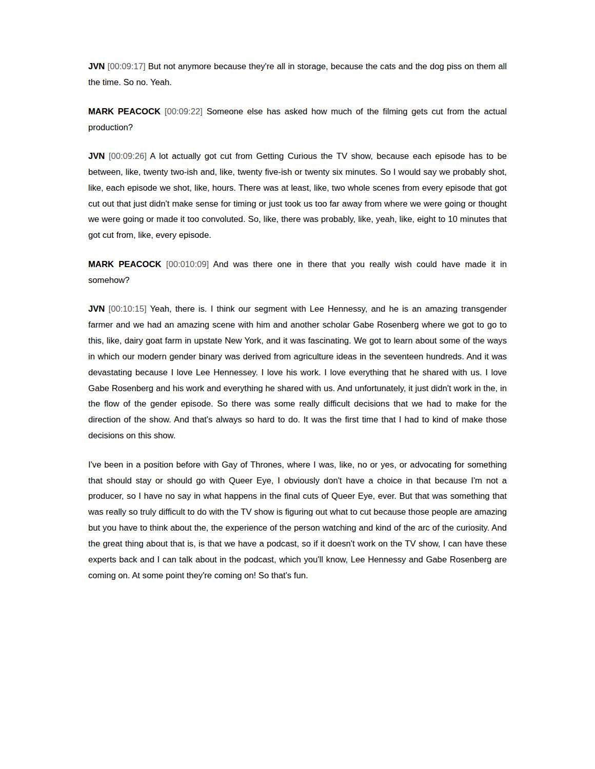JVN [00:09:17] But not anymore because they're all in storage, because the cats and the dog piss on them all the time. So no. Yeah.
MARK PEACOCK [00:09:22] Someone else has asked how much of the filming gets cut from the actual production?
JVN [00:09:26] A lot actually got cut from Getting Curious the TV show, because each episode has to be between, like, twenty two-ish and, like, twenty five-ish or twenty six minutes. So I would say we probably shot, like, each episode we shot, like, hours. There was at least, like, two whole scenes from every episode that got cut out that just didn't make sense for timing or just took us too far away from where we were going or thought we were going or made it too convoluted. So, like, there was probably, like, yeah, like, eight to 10 minutes that got cut from, like, every episode.
MARK PEACOCK [00:010:09] And was there one in there that you really wish could have made it in somehow?
JVN [00:10:15] Yeah, there is. I think our segment with Lee Hennessy, and he is an amazing transgender farmer and we had an amazing scene with him and another scholar Gabe Rosenberg where we got to go to this, like, dairy goat farm in upstate New York, and it was fascinating. We got to learn about some of the ways in which our modern gender binary was derived from agriculture ideas in the seventeen hundreds. And it was devastating because I love Lee Hennessey. I love his work. I love everything that he shared with us. I love Gabe Rosenberg and his work and everything he shared with us. And unfortunately, it just didn't work in the, in the flow of the gender episode. So there was some really difficult decisions that we had to make for the direction of the show. And that's always so hard to do. It was the first time that I had to kind of make those decisions on this show.
I've been in a position before with Gay of Thrones, where I was, like, no or yes, or advocating for something that should stay or should go with Queer Eye, I obviously don't have a choice in that because I'm not a producer, so I have no say in what happens in the final cuts of Queer Eye, ever. But that was something that was really so truly difficult to do with the TV show is figuring out what to cut because those people are amazing but you have to think about the, the experience of the person watching and kind of the arc of the curiosity. And the great thing about that is, is that we have a podcast, so if it doesn't work on the TV show, I can have these experts back and I can talk about in the podcast, which you'll know, Lee Hennessy and Gabe Rosenberg are coming on. At some point they're coming on! So that's fun.